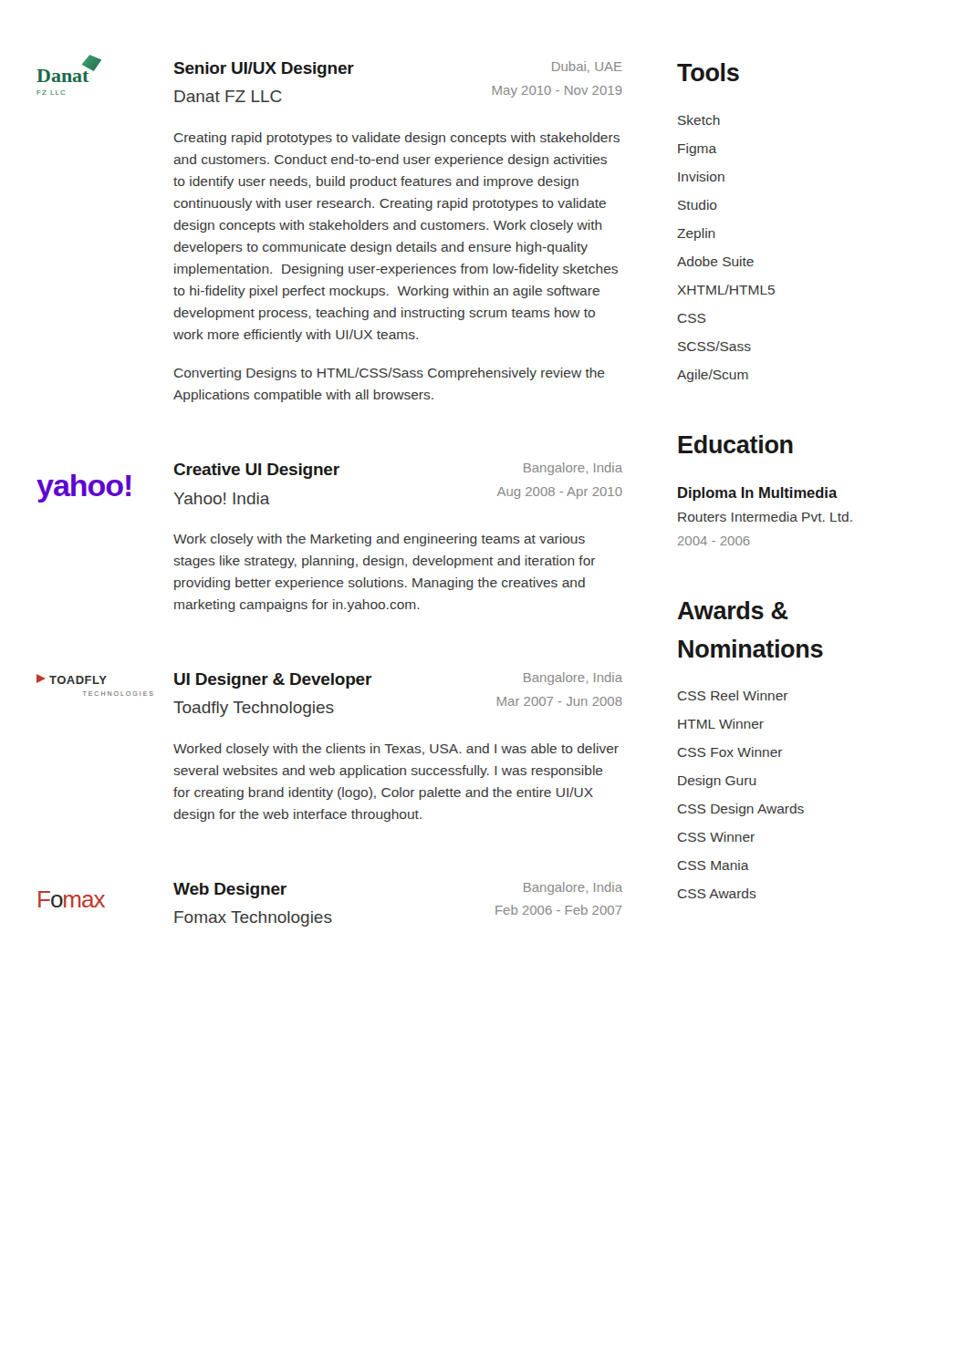DanatFZ LLC
Senior UI/UX Designer
Danat FZ LLC
Dubai, UAE
May 2010 - Nov 2019
Creating rapid prototypes to validate design concepts with stakeholders and customers. Conduct end-to-end user experience design activities to identify user needs, build product features and improve design continuously with user research. Creating rapid prototypes to validate design concepts with stakeholders and customers. Work closely with developers to communicate design details and ensure high-quality implementation. Designing user-experiences from low-fidelity sketches to hi-fidelity pixel perfect mockups. Working within an agile software development process, teaching and instructing scrum teams how to work more efficiently with UI/UX teams.
Converting Designs to HTML/CSS/Sass Comprehensively review the Applications compatible with all browsers.
yahoo!
Creative UI Designer
Yahoo! India
Bangalore, India
Aug 2008 - Apr 2010
Work closely with the Marketing and engineering teams at various stages like strategy, planning, design, development and iteration for providing better experience solutions. Managing the creatives and marketing campaigns for in.yahoo.com.
TOADFLYTECHNOLOGIES
UI Designer & Developer
Toadfly Technologies
Bangalore, India
Mar 2007 - Jun 2008
Worked closely with the clients in Texas, USA. and I was able to deliver several websites and web application successfully. I was responsible for creating brand identity (logo), Color palette and the entire UI/UX design for the web interface throughout.
Fomax
Web Designer
Fomax Technologies
Bangalore, India
Feb 2006 - Feb 2007
Tools
Sketch
Figma
Invision
Studio
Zeplin
Adobe Suite
XHTML/HTML5
CSS
SCSS/Sass
Agile/Scum
Education
Diploma In Multimedia
Routers Intermedia Pvt. Ltd.
2004 - 2006
Awards &
Nominations
CSS Reel Winner
HTML Winner
CSS Fox Winner
Design Guru
CSS Design Awards
CSS Winner
CSS Mania
CSS Awards